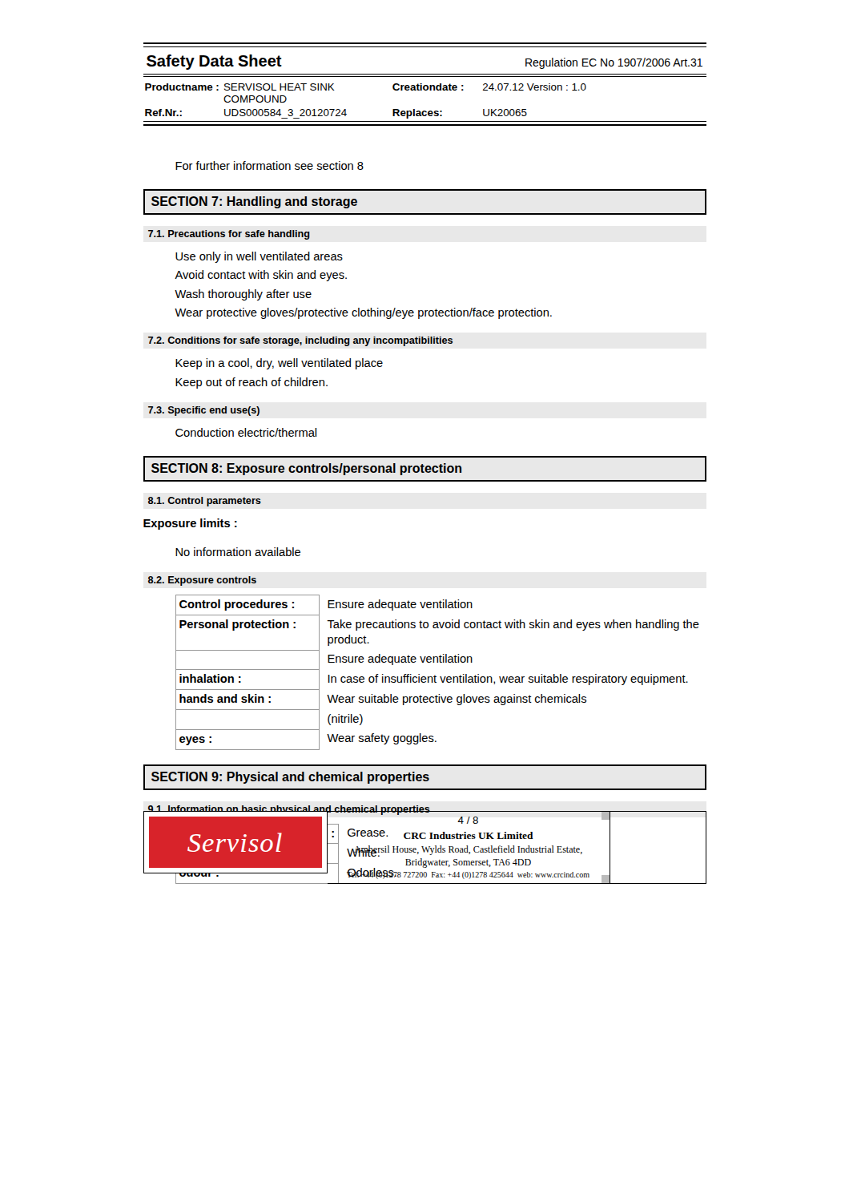Safety Data Sheet
Regulation EC No 1907/2006 Art.31
| Productname : | SERVISOL HEAT SINK COMPOUND | Creationdate : | 24.07.12 Version : 1.0 |
| Ref.Nr.: | UDS000584_3_20120724 | Replaces: | UK20065 |
For further information see section 8
SECTION 7: Handling and storage
7.1. Precautions for safe handling
Use only in well ventilated areas
Avoid contact with skin and eyes.
Wash thoroughly after use
Wear protective gloves/protective clothing/eye protection/face protection.
7.2. Conditions for safe storage, including any incompatibilities
Keep in a cool, dry, well ventilated place
Keep out of reach of children.
7.3. Specific end use(s)
Conduction electric/thermal
SECTION 8: Exposure controls/personal protection
8.1. Control parameters
Exposure limits :
No information available
8.2. Exposure controls
| Control procedures : | Ensure adequate ventilation |
| Personal protection : | Take precautions to avoid contact with skin and eyes when handling the product. |
| | Ensure adequate ventilation |
| inhalation : | In case of insufficient ventilation, wear suitable respiratory equipment. |
| hands and skin : | Wear suitable protective gloves against chemicals |
| | (nitrile) |
| eyes : | Wear safety goggles. |
SECTION 9: Physical and chemical properties
9.1. Information on basic physical and chemical properties
| Apperance : physical state : | Grease. |
| colour : | White. |
| odour : | Odorless. |
Servisol
4 / 8
CRC Industries UK Limited
Ambersil House, Wylds Road, Castlefield Industrial Estate,
Bridgwater, Somerset, TA6 4DD
Tel: +44 (0)1278 727200 Fax: +44 (0)1278 425644 web: www.crcind.com